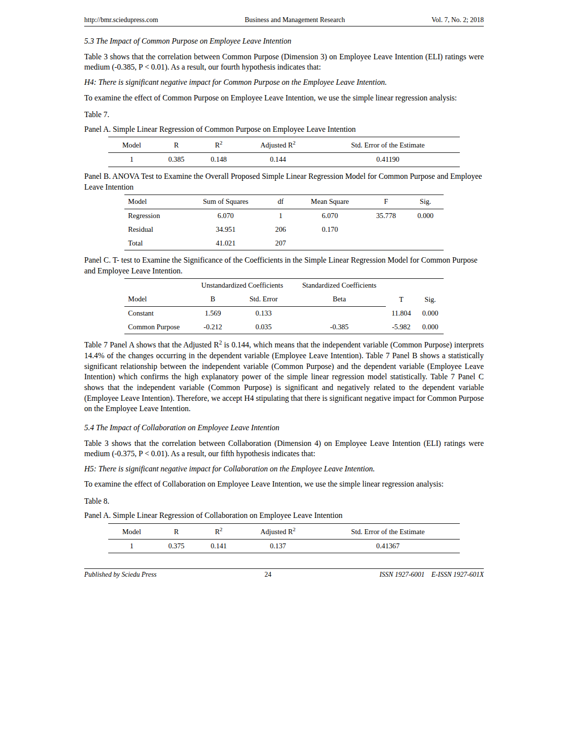http://bmr.sciedupress.com
Business and Management Research
Vol. 7, No. 2; 2018
5.3 The Impact of Common Purpose on Employee Leave Intention
Table 3 shows that the correlation between Common Purpose (Dimension 3) on Employee Leave Intention (ELI) ratings were medium (-0.385, P < 0.01). As a result, our fourth hypothesis indicates that:
H4: There is significant negative impact for Common Purpose on the Employee Leave Intention.
To examine the effect of Common Purpose on Employee Leave Intention, we use the simple linear regression analysis:
Table 7.
Panel A. Simple Linear Regression of Common Purpose on Employee Leave Intention
| Model | R | R 2 | Adjusted R 2 | Std. Error of the Estimate |
| --- | --- | --- | --- | --- |
| 1 | 0.385 | 0.148 | 0.144 | 0.41190 |
Panel B. ANOVA Test to Examine the Overall Proposed Simple Linear Regression Model for Common Purpose and Employee Leave Intention
| Model | Sum of Squares | df | Mean Square | F | Sig. |
| --- | --- | --- | --- | --- | --- |
| Regression | 6.070 | 1 | 6.070 | 35.778 | 0.000 |
| Residual | 34.951 | 206 | 0.170 | | |
| Total | 41.021 | 207 | | | |
Panel C. T- test to Examine the Significance of the Coefficients in the Simple Linear Regression Model for Common Purpose and Employee Leave Intention.
| | Unstandardized Coefficients | Standardized Coefficients | T | Sig. |
| Model | B | Std. Error | Beta |
| Constant | 1.569 | 0.133 | | 11.804 | 0.000 |
| Common Purpose | -0.212 | 0.035 | -0.385 | -5.982 | 0.000 |
Table 7 Panel A shows that the Adjusted R2 is 0.144, which means that the independent variable (Common Purpose) interprets 14.4% of the changes occurring in the dependent variable (Employee Leave Intention). Table 7 Panel B shows a statistically significant relationship between the independent variable (Common Purpose) and the dependent variable (Employee Leave Intention) which confirms the high explanatory power of the simple linear regression model statistically. Table 7 Panel C shows that the independent variable (Common Purpose) is significant and negatively related to the dependent variable (Employee Leave Intention). Therefore, we accept H4 stipulating that there is significant negative impact for Common Purpose on the Employee Leave Intention.
5.4 The Impact of Collaboration on Employee Leave Intention
Table 3 shows that the correlation between Collaboration (Dimension 4) on Employee Leave Intention (ELI) ratings were medium (-0.375, P < 0.01). As a result, our fifth hypothesis indicates that:
H5: There is significant negative impact for Collaboration on the Employee Leave Intention.
To examine the effect of Collaboration on Employee Leave Intention, we use the simple linear regression analysis:
Table 8.
Panel A. Simple Linear Regression of Collaboration on Employee Leave Intention
| Model | R | R 2 | Adjusted R 2 | Std. Error of the Estimate |
| --- | --- | --- | --- | --- |
| 1 | 0.375 | 0.141 | 0.137 | 0.41367 |
Published by Sciedu Press
24
ISSN 1927-6001 E-ISSN 1927-601X